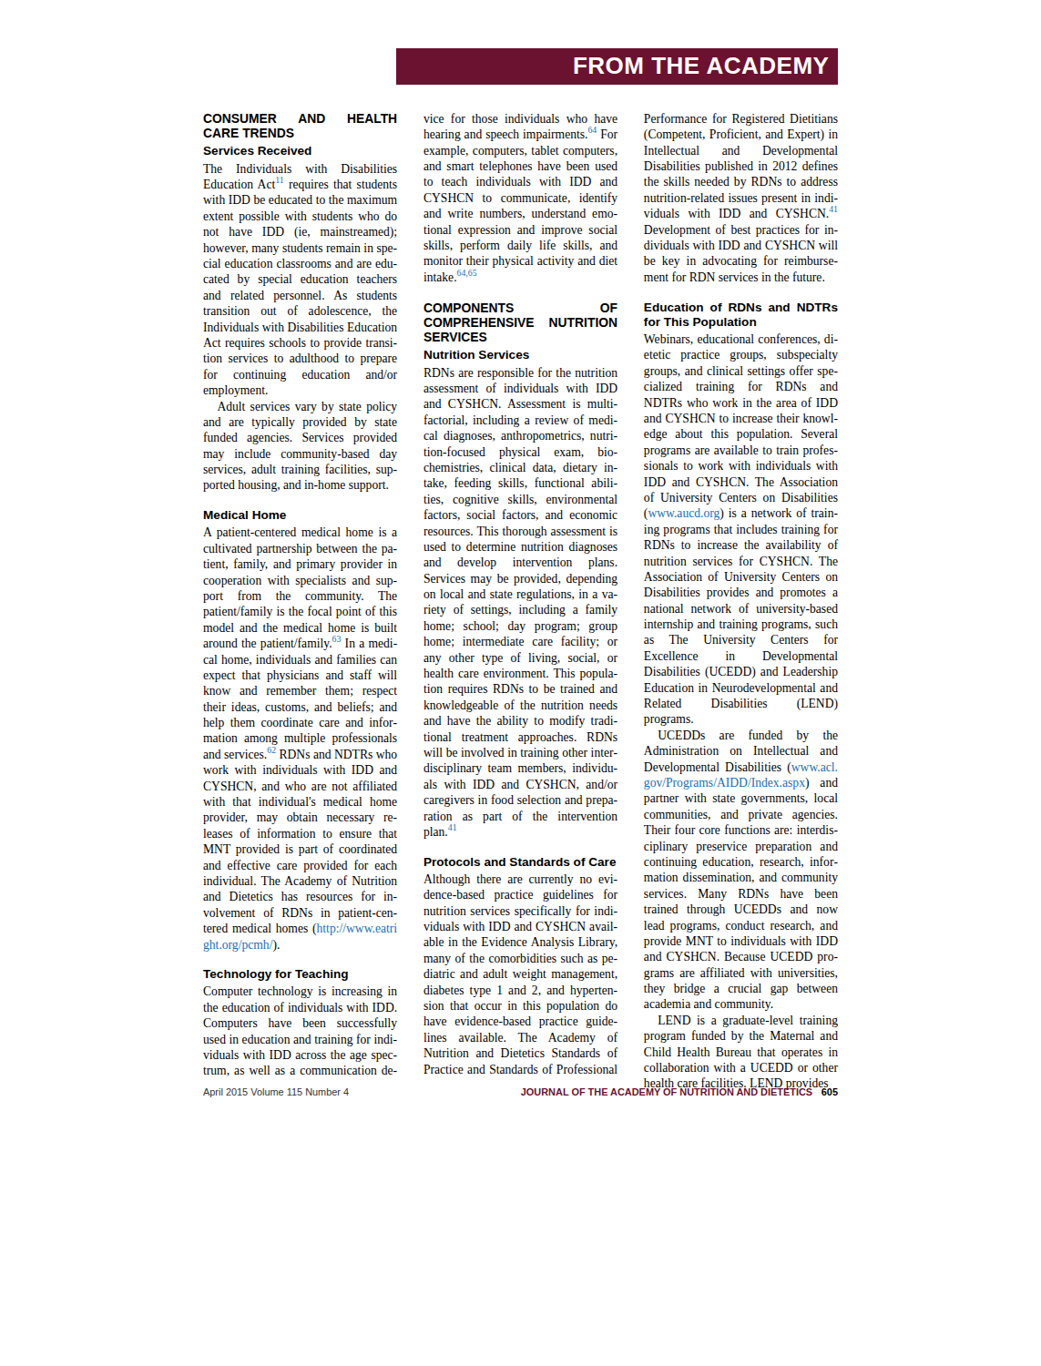FROM THE ACADEMY
Consumer and Health Care Trends
Services Received
The Individuals with Disabilities Education Act11 requires that students with IDD be educated to the maximum extent possible with students who do not have IDD (ie, mainstreamed); however, many students remain in special education classrooms and are educated by special education teachers and related personnel. As students transition out of adolescence, the Individuals with Disabilities Education Act requires schools to provide transition services to adulthood to prepare for continuing education and/or employment.
Adult services vary by state policy and are typically provided by state funded agencies. Services provided may include community-based day services, adult training facilities, supported housing, and in-home support.
Medical Home
A patient-centered medical home is a cultivated partnership between the patient, family, and primary provider in cooperation with specialists and support from the community. The patient/family is the focal point of this model and the medical home is built around the patient/family.63 In a medical home, individuals and families can expect that physicians and staff will know and remember them; respect their ideas, customs, and beliefs; and help them coordinate care and information among multiple professionals and services.62 RDNs and NDTRs who work with individuals with IDD and CYSHCN, and who are not affiliated with that individual's medical home provider, may obtain necessary releases of information to ensure that MNT provided is part of coordinated and effective care provided for each individual. The Academy of Nutrition and Dietetics has resources for involvement of RDNs in patient-centered medical homes (http://www.eatright.org/pcmh/).
Technology for Teaching
Computer technology is increasing in the education of individuals with IDD. Computers have been successfully used in education and training for individuals with IDD across the age spectrum, as well as a communication device for those individuals who have hearing and speech impairments.64 For example, computers, tablet computers, and smart telephones have been used to teach individuals with IDD and CYSHCN to communicate, identify and write numbers, understand emotional expression and improve social skills, perform daily life skills, and monitor their physical activity and diet intake.64,65
Components of Comprehensive Nutrition Services
Nutrition Services
RDNs are responsible for the nutrition assessment of individuals with IDD and CYSHCN. Assessment is multifactorial, including a review of medical diagnoses, anthropometrics, nutrition-focused physical exam, biochemistries, clinical data, dietary intake, feeding skills, functional abilities, cognitive skills, environmental factors, social factors, and economic resources. This thorough assessment is used to determine nutrition diagnoses and develop intervention plans. Services may be provided, depending on local and state regulations, in a variety of settings, including a family home; school; day program; group home; intermediate care facility; or any other type of living, social, or health care environment. This population requires RDNs to be trained and knowledgeable of the nutrition needs and have the ability to modify traditional treatment approaches. RDNs will be involved in training other interdisciplinary team members, individuals with IDD and CYSHCN, and/or caregivers in food selection and preparation as part of the intervention plan.41
Protocols and Standards of Care
Although there are currently no evidence-based practice guidelines for nutrition services specifically for individuals with IDD and CYSHCN available in the Evidence Analysis Library, many of the comorbidities such as pediatric and adult weight management, diabetes type 1 and 2, and hypertension that occur in this population do have evidence-based practice guidelines available. The Academy of Nutrition and Dietetics Standards of Practice and Standards of Professional Performance for Registered Dietitians (Competent, Proficient, and Expert) in Intellectual and Developmental Disabilities published in 2012 defines the skills needed by RDNs to address nutrition-related issues present in individuals with IDD and CYSHCN.41 Development of best practices for individuals with IDD and CYSHCN will be key in advocating for reimbursement for RDN services in the future.
Education of RDNs and NDTRs for This Population
Webinars, educational conferences, dietetic practice groups, subspecialty groups, and clinical settings offer specialized training for RDNs and NDTRs who work in the area of IDD and CYSHCN to increase their knowledge about this population. Several programs are available to train professionals to work with individuals with IDD and CYSHCN. The Association of University Centers on Disabilities (www.aucd.org) is a network of training programs that includes training for RDNs to increase the availability of nutrition services for CYSHCN. The Association of University Centers on Disabilities provides and promotes a national network of university-based internship and training programs, such as The University Centers for Excellence in Developmental Disabilities (UCEDD) and Leadership Education in Neurodevelopmental and Related Disabilities (LEND) programs.
UCEDDs are funded by the Administration on Intellectual and Developmental Disabilities (www.acl.gov/Programs/AIDD/Index.aspx) and partner with state governments, local communities, and private agencies. Their four core functions are: interdisciplinary preservice preparation and continuing education, research, information dissemination, and community services. Many RDNs have been trained through UCEDDs and now lead programs, conduct research, and provide MNT to individuals with IDD and CYSHCN. Because UCEDD programs are affiliated with universities, they bridge a crucial gap between academia and community.
LEND is a graduate-level training program funded by the Maternal and Child Health Bureau that operates in collaboration with a UCEDD or other health care facilities. LEND provides
April 2015 Volume 115 Number 4
JOURNAL OF THE ACADEMY OF NUTRITION AND DIETETICS 605